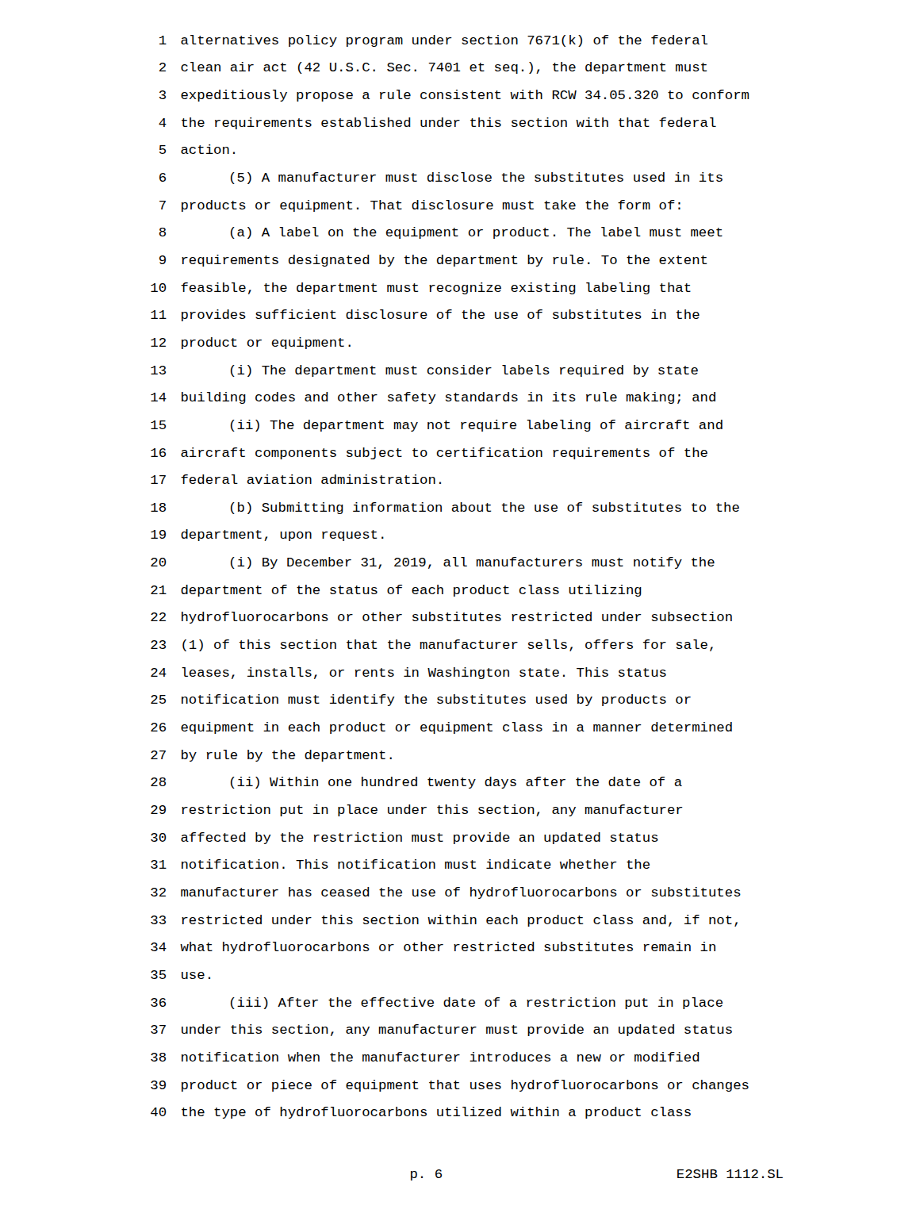alternatives policy program under section 7671(k) of the federal
clean air act (42 U.S.C. Sec. 7401 et seq.), the department must
expeditiously propose a rule consistent with RCW 34.05.320 to conform
the requirements established under this section with that federal
action.
(5) A manufacturer must disclose the substitutes used in its
products or equipment. That disclosure must take the form of:
(a) A label on the equipment or product. The label must meet
requirements designated by the department by rule. To the extent
feasible, the department must recognize existing labeling that
provides sufficient disclosure of the use of substitutes in the
product or equipment.
(i) The department must consider labels required by state
building codes and other safety standards in its rule making; and
(ii) The department may not require labeling of aircraft and
aircraft components subject to certification requirements of the
federal aviation administration.
(b) Submitting information about the use of substitutes to the
department, upon request.
(i) By December 31, 2019, all manufacturers must notify the
department of the status of each product class utilizing
hydrofluorocarbons or other substitutes restricted under subsection
(1) of this section that the manufacturer sells, offers for sale,
leases, installs, or rents in Washington state. This status
notification must identify the substitutes used by products or
equipment in each product or equipment class in a manner determined
by rule by the department.
(ii) Within one hundred twenty days after the date of a
restriction put in place under this section, any manufacturer
affected by the restriction must provide an updated status
notification. This notification must indicate whether the
manufacturer has ceased the use of hydrofluorocarbons or substitutes
restricted under this section within each product class and, if not,
what hydrofluorocarbons or other restricted substitutes remain in
use.
(iii) After the effective date of a restriction put in place
under this section, any manufacturer must provide an updated status
notification when the manufacturer introduces a new or modified
product or piece of equipment that uses hydrofluorocarbons or changes
the type of hydrofluorocarbons utilized within a product class
p. 6 E2SHB 1112.SL